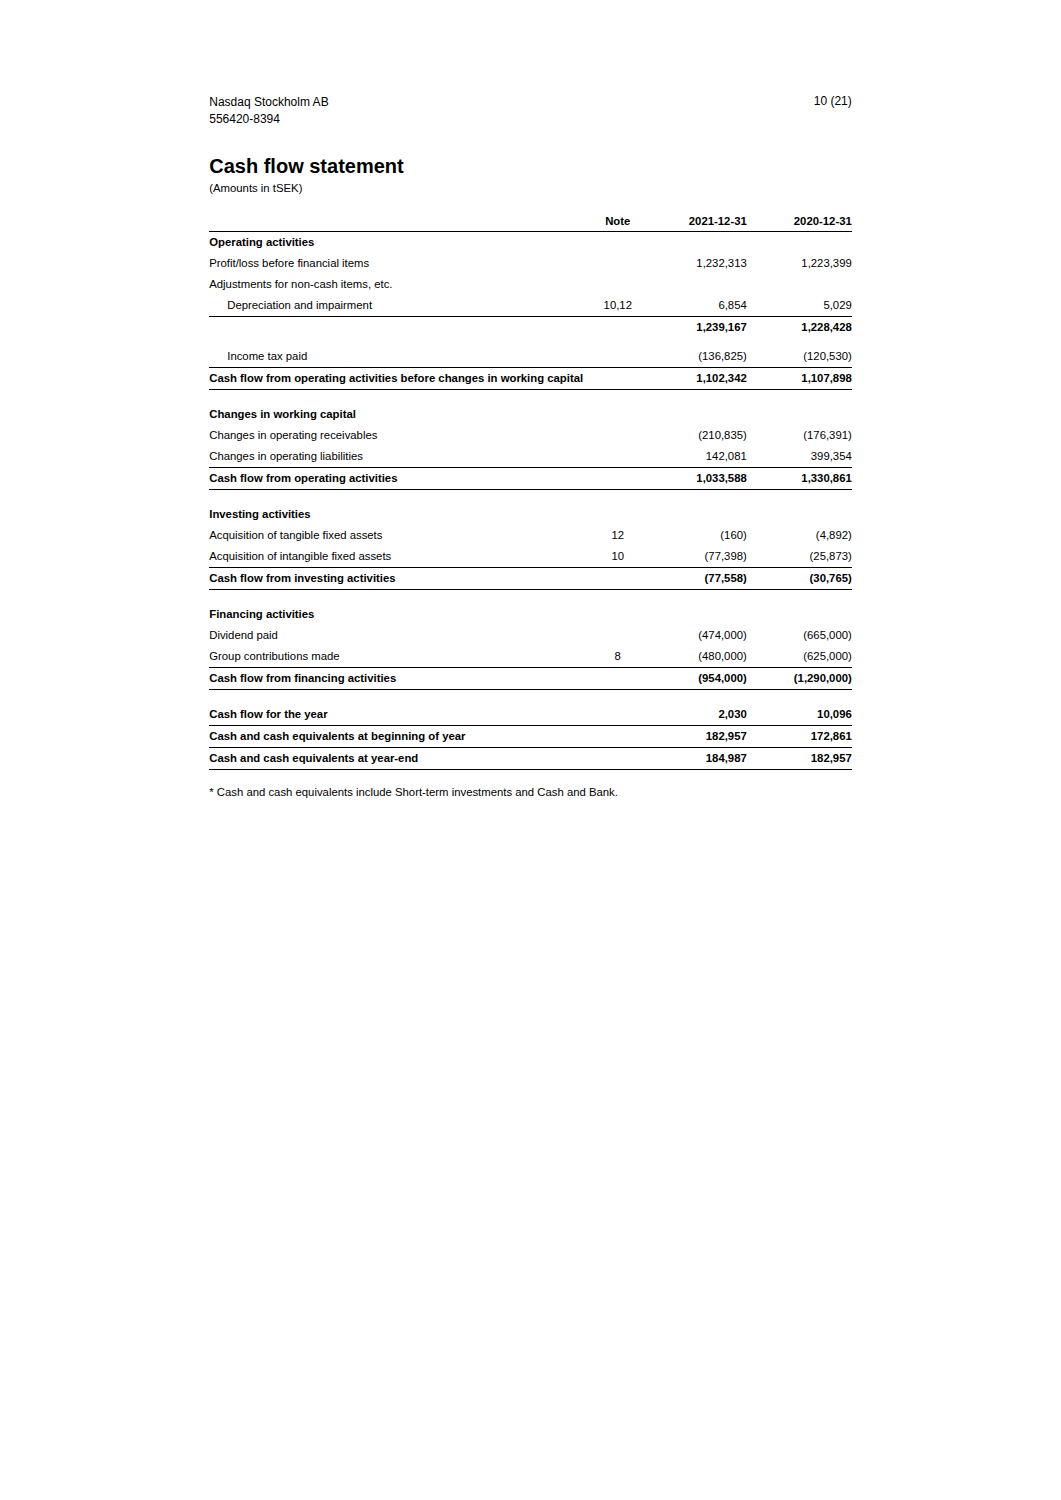Nasdaq Stockholm AB
556420-8394
10 (21)
Cash flow statement
(Amounts in tSEK)
| | Note | 2021-12-31 | 2020-12-31 |
| --- | --- | --- | --- |
| Operating activities | | | |
| Profit/loss before financial items | | 1,232,313 | 1,223,399 |
| Adjustments for non-cash items, etc. | | | |
| Depreciation and impairment | 10,12 | 6,854 | 5,029 |
| | | 1,239,167 | 1,228,428 |
| Income tax paid | | (136,825) | (120,530) |
| Cash flow from operating activities before changes in working capital | | 1,102,342 | 1,107,898 |
| Changes in working capital | | | |
| Changes in operating receivables | | (210,835) | (176,391) |
| Changes in operating liabilities | | 142,081 | 399,354 |
| Cash flow from operating activities | | 1,033,588 | 1,330,861 |
| Investing activities | | | |
| Acquisition of tangible fixed assets | 12 | (160) | (4,892) |
| Acquisition of intangible fixed assets | 10 | (77,398) | (25,873) |
| Cash flow from investing activities | | (77,558) | (30,765) |
| Financing activities | | | |
| Dividend paid | | (474,000) | (665,000) |
| Group contributions made | 8 | (480,000) | (625,000) |
| Cash flow from financing activities | | (954,000) | (1,290,000) |
| Cash flow for the year | | 2,030 | 10,096 |
| Cash and cash equivalents at beginning of year | | 182,957 | 172,861 |
| Cash and cash equivalents at year-end | | 184,987 | 182,957 |
* Cash and cash equivalents include Short-term investments and Cash and Bank.